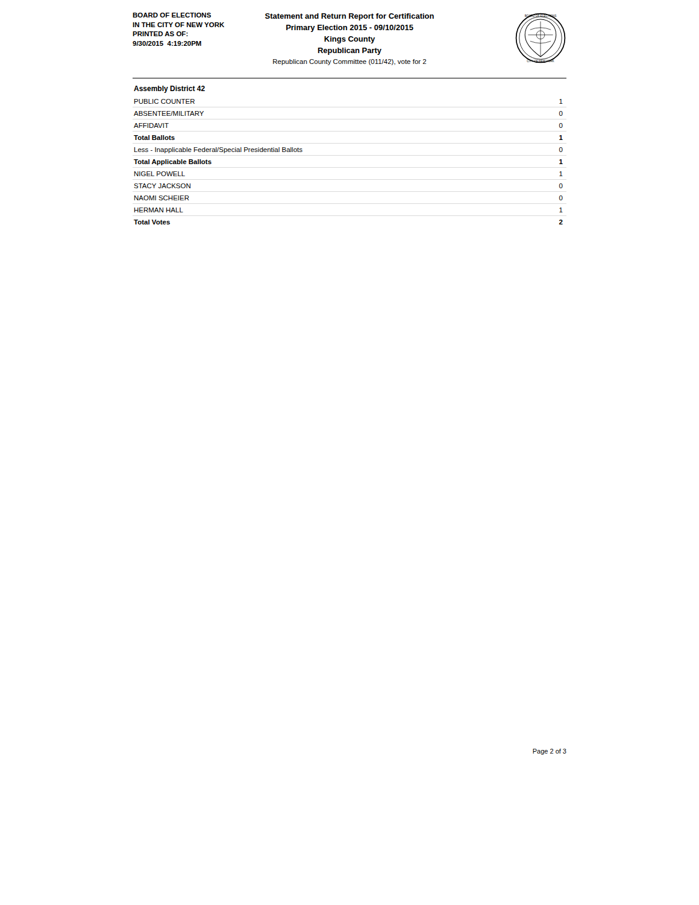BOARD OF ELECTIONS
IN THE CITY OF NEW YORK
PRINTED AS OF:
9/30/2015 4:19:20PM
Statement and Return Report for Certification
Primary Election 2015 - 09/10/2015
Kings County
Republican Party
Republican County Committee (011/42), vote for 2
BOARD OF ELECTIONS CITY OF NEW YORK
Assembly District 42
| PUBLIC COUNTER | 1 |
| ABSENTEE/MILITARY | 0 |
| AFFIDAVIT | 0 |
| Total Ballots | 1 |
| Less - Inapplicable Federal/Special Presidential Ballots | 0 |
| Total Applicable Ballots | 1 |
| NIGEL POWELL | 1 |
| STACY JACKSON | 0 |
| NAOMI SCHEIER | 0 |
| HERMAN HALL | 1 |
| Total Votes | 2 |
Page 2 of 3